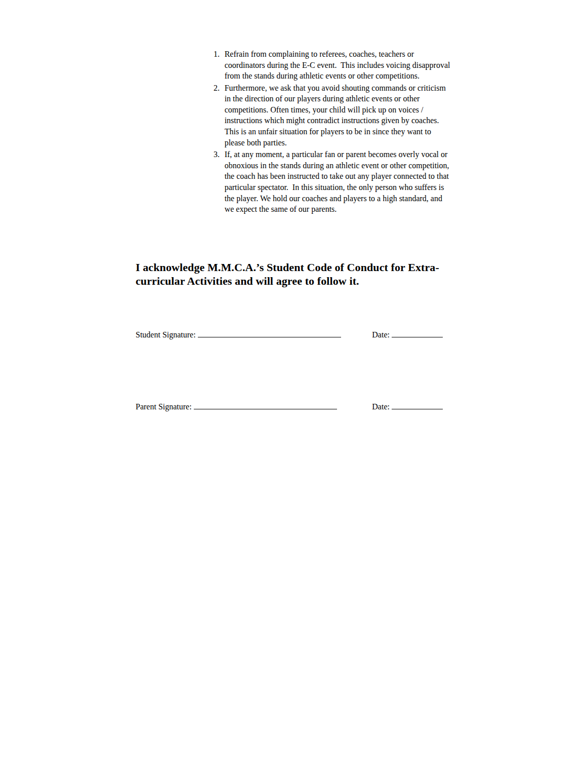Refrain from complaining to referees, coaches, teachers or coordinators during the E-C event. This includes voicing disapproval from the stands during athletic events or other competitions.
Furthermore, we ask that you avoid shouting commands or criticism in the direction of our players during athletic events or other competitions. Often times, your child will pick up on voices / instructions which might contradict instructions given by coaches. This is an unfair situation for players to be in since they want to please both parties.
If, at any moment, a particular fan or parent becomes overly vocal or obnoxious in the stands during an athletic event or other competition, the coach has been instructed to take out any player connected to that particular spectator. In this situation, the only person who suffers is the player. We hold our coaches and players to a high standard, and we expect the same of our parents.
I acknowledge M.M.C.A.’s Student Code of Conduct for Extra-curricular Activities and will agree to follow it.
Student Signature: Date:
Parent Signature: Date: